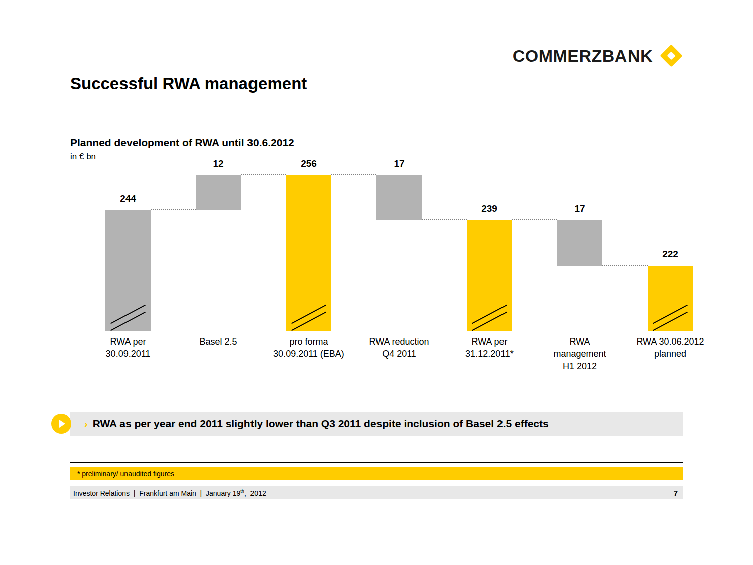COMMERZBANK
Successful RWA management
Planned development of RWA until 30.6.2012
in € bn
244
12
256
17
239
17
222
RWA per
30.09.2011
Basel 2.5
pro forma
30.09.2011 (EBA)
RWA reduction
Q4 2011
RWA per
31.12.2011*
RWA
management
H1 2012
RWA 30.06.2012
planned
›
RWA as per year end 2011 slightly lower than Q3 2011 despite inclusion of Basel 2.5 effects
* preliminary/ unaudited figures
Investor Relations | Frankfurt am Main | January 19th, 2012
7